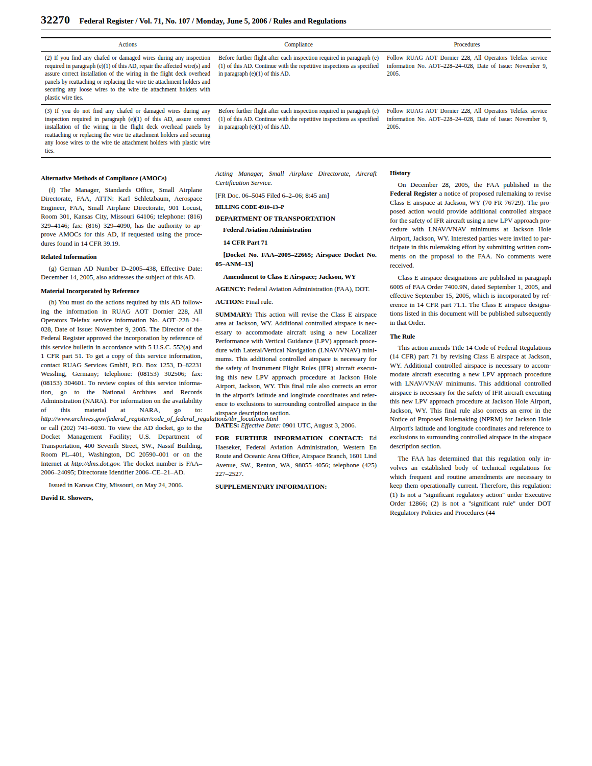32270 Federal Register / Vol. 71, No. 107 / Monday, June 5, 2006 / Rules and Regulations
| Actions | Compliance | Procedures |
| --- | --- | --- |
| (2) If you find any chafed or damaged wires during any inspection required in paragraph (e)(1) of this AD, repair the affected wire(s) and assure correct installation of the wiring in the flight deck overhead panels by reattaching or replacing the wire tie attachment holders and securing any loose wires to the wire tie attachment holders with plastic wire ties. | Before further flight after each inspection required in paragraph (e)(1) of this AD. Continue with the repetitive inspections as specified in paragraph (e)(1) of this AD. | Follow RUAG AOT Dornier 228, All Operators Telefax service information No. AOT–228–24–028, Date of Issue: November 9, 2005. |
| (3) If you do not find any chafed or damaged wires during any inspection required in paragraph (e)(1) of this AD, assure correct installation of the wiring in the flight deck overhead panels by reattaching or replacing the wire tie attachment holders and securing any loose wires to the wire tie attachment holders with plastic wire ties. | Before further flight after each inspection required in paragraph (e)(1) of this AD. Continue with the repetitive inspections as specified in paragraph (e)(1) of this AD. | Follow RUAG AOT Dornier 228, All Operators Telefax service information No. AOT–228–24–028, Date of Issue: November 9, 2005. |
Alternative Methods of Compliance (AMOCs)
(f) The Manager, Standards Office, Small Airplane Directorate, FAA, ATTN: Karl Schletzbaum, Aerospace Engineer, FAA, Small Airplane Directorate, 901 Locust, Room 301, Kansas City, Missouri 64106; telephone: (816) 329–4146; fax: (816) 329–4090, has the authority to approve AMOCs for this AD, if requested using the procedures found in 14 CFR 39.19.
Related Information
(g) German AD Number D–2005–438, Effective Date: December 14, 2005, also addresses the subject of this AD.
Material Incorporated by Reference
(h) You must do the actions required by this AD following the information in RUAG AOT Dornier 228, All Operators Telefax service information No. AOT–228–24–028, Date of Issue: November 9, 2005. The Director of the Federal Register approved the incorporation by reference of this service bulletin in accordance with 5 U.S.C. 552(a) and 1 CFR part 51. To get a copy of this service information, contact RUAG Services GmbH, P.O. Box 1253, D–82231 Wessling, Germany; telephone: (08153) 302506; fax: (08153) 304601. To review copies of this service information, go to the National Archives and Records Administration (NARA). For information on the availability of this material at NARA, go to: http://www.archives.gov/federal_register/code_of_federal_regulations/ibr_locations.html or call (202) 741–6030. To view the AD docket, go to the Docket Management Facility; U.S. Department of Transportation, 400 Seventh Street, SW., Nassif Building, Room PL–401, Washington, DC 20590–001 or on the Internet at http://dms.dot.gov. The docket number is FAA–2006–24095; Directorate Identifier 2006–CE–21–AD.
Issued in Kansas City, Missouri, on May 24, 2006.
David R. Showers,
Acting Manager, Small Airplane Directorate, Aircraft Certification Service.
[FR Doc. 06–5045 Filed 6–2–06; 8:45 am]
BILLING CODE 4910–13–P
DEPARTMENT OF TRANSPORTATION
Federal Aviation Administration
14 CFR Part 71
[Docket No. FAA–2005–22665; Airspace Docket No. 05–ANM–13]
Amendment to Class E Airspace; Jackson, WY
AGENCY: Federal Aviation Administration (FAA), DOT.
ACTION: Final rule.
SUMMARY: This action will revise the Class E airspace area at Jackson, WY. Additional controlled airspace is necessary to accommodate aircraft using a new Localizer Performance with Vertical Guidance (LPV) approach procedure with Lateral/Vertical Navigation (LNAV/VNAV) minimums. This additional controlled airspace is necessary for the safety of Instrument Flight Rules (IFR) aircraft executing this new LPV approach procedure at Jackson Hole Airport, Jackson, WY. This final rule also corrects an error in the airport's latitude and longitude coordinates and reference to exclusions to surrounding controlled airspace in the airspace description section.
DATES: Effective Date: 0901 UTC, August 3, 2006.
FOR FURTHER INFORMATION CONTACT: Ed Haeseker, Federal Aviation Administration, Western En Route and Oceanic Area Office, Airspace Branch, 1601 Lind Avenue, SW., Renton, WA, 98055–4056; telephone (425) 227–2527.
SUPPLEMENTARY INFORMATION:
History
On December 28, 2005, the FAA published in the Federal Register a notice of proposed rulemaking to revise Class E airspace at Jackson, WY (70 FR 76729). The proposed action would provide additional controlled airspace for the safety of IFR aircraft using a new LPV approach procedure with LNAV/VNAV minimums at Jackson Hole Airport, Jackson, WY. Interested parties were invited to participate in this rulemaking effort by submitting written comments on the proposal to the FAA. No comments were received.
Class E airspace designations are published in paragraph 6005 of FAA Order 7400.9N, dated September 1, 2005, and effective September 15, 2005, which is incorporated by reference in 14 CFR part 71.1. The Class E airspace designations listed in this document will be published subsequently in that Order.
The Rule
This action amends Title 14 Code of Federal Regulations (14 CFR) part 71 by revising Class E airspace at Jackson, WY. Additional controlled airspace is necessary to accommodate aircraft executing a new LPV approach procedure with LNAV/VNAV minimums. This additional controlled airspace is necessary for the safety of IFR aircraft executing this new LPV approach procedure at Jackson Hole Airport, Jackson, WY. This final rule also corrects an error in the Notice of Proposed Rulemaking (NPRM) for Jackson Hole Airport's latitude and longitude coordinates and reference to exclusions to surrounding controlled airspace in the airspace description section.
The FAA has determined that this regulation only involves an established body of technical regulations for which frequent and routine amendments are necessary to keep them operationally current. Therefore, this regulation: (1) Is not a ''significant regulatory action'' under Executive Order 12866; (2) is not a ''significant rule'' under DOT Regulatory Policies and Procedures (44